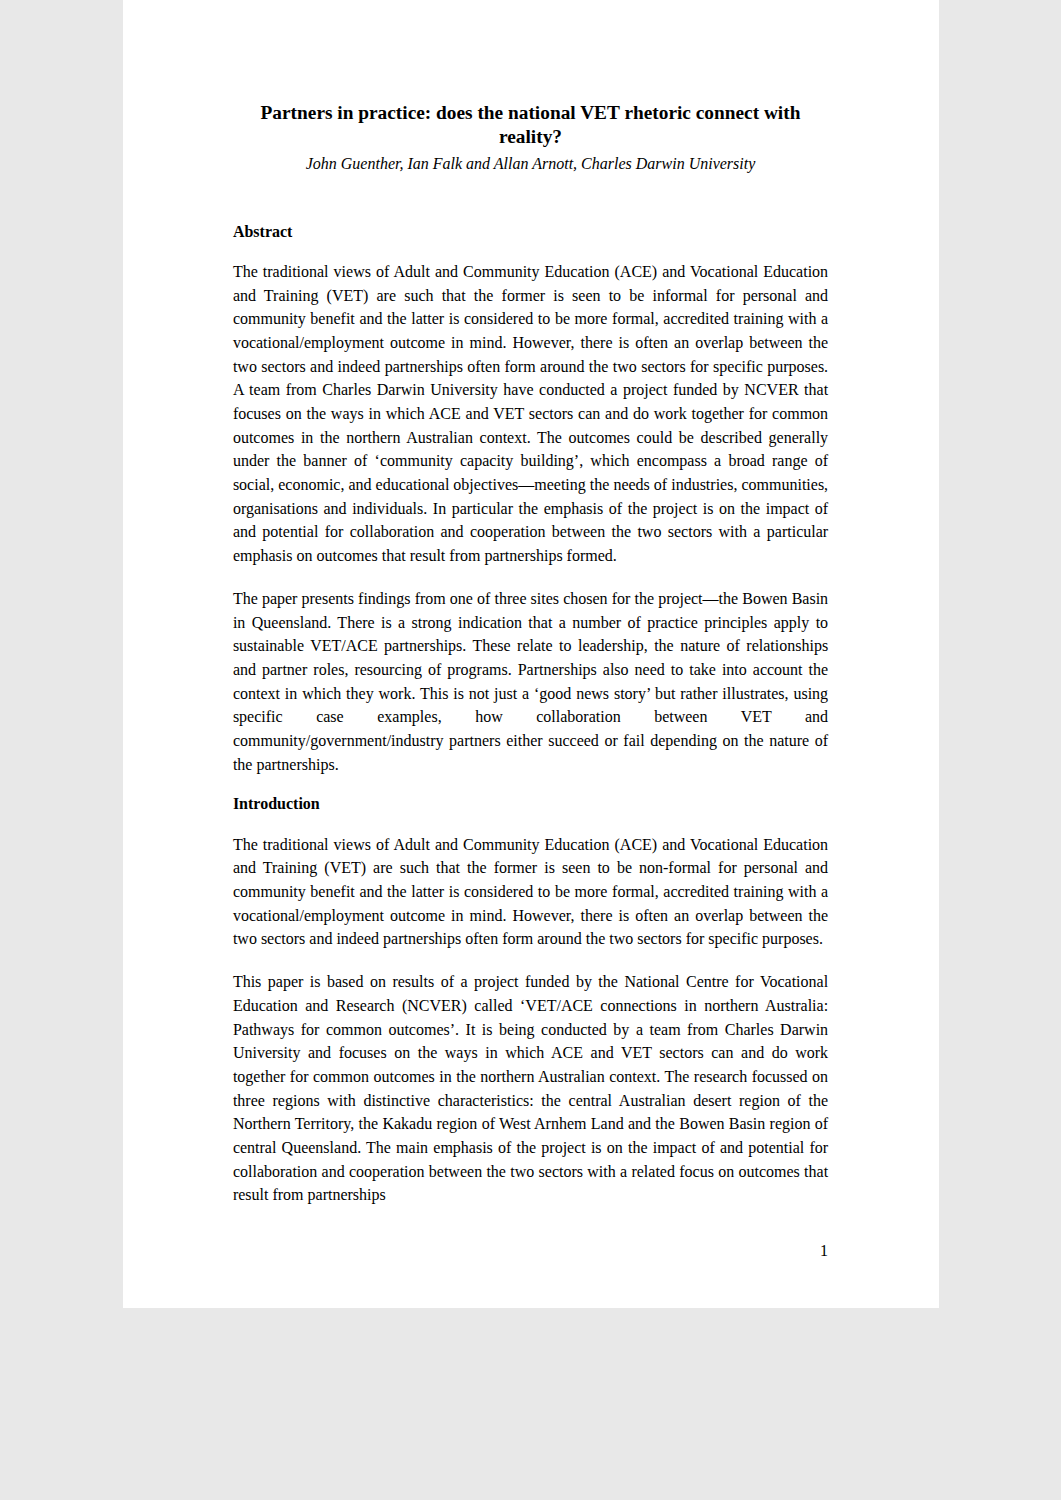Partners in practice: does the national VET rhetoric connect with reality?
John Guenther, Ian Falk and Allan Arnott, Charles Darwin University
Abstract
The traditional views of Adult and Community Education (ACE) and Vocational Education and Training (VET) are such that the former is seen to be informal for personal and community benefit and the latter is considered to be more formal, accredited training with a vocational/employment outcome in mind. However, there is often an overlap between the two sectors and indeed partnerships often form around the two sectors for specific purposes. A team from Charles Darwin University have conducted a project funded by NCVER that focuses on the ways in which ACE and VET sectors can and do work together for common outcomes in the northern Australian context. The outcomes could be described generally under the banner of ‘community capacity building’, which encompass a broad range of social, economic, and educational objectives—meeting the needs of industries, communities, organisations and individuals. In particular the emphasis of the project is on the impact of and potential for collaboration and cooperation between the two sectors with a particular emphasis on outcomes that result from partnerships formed.
The paper presents findings from one of three sites chosen for the project—the Bowen Basin in Queensland. There is a strong indication that a number of practice principles apply to sustainable VET/ACE partnerships. These relate to leadership, the nature of relationships and partner roles, resourcing of programs. Partnerships also need to take into account the context in which they work. This is not just a ‘good news story’ but rather illustrates, using specific case examples, how collaboration between VET and community/government/industry partners either succeed or fail depending on the nature of the partnerships.
Introduction
The traditional views of Adult and Community Education (ACE) and Vocational Education and Training (VET) are such that the former is seen to be non-formal for personal and community benefit and the latter is considered to be more formal, accredited training with a vocational/employment outcome in mind. However, there is often an overlap between the two sectors and indeed partnerships often form around the two sectors for specific purposes.
This paper is based on results of a project funded by the National Centre for Vocational Education and Research (NCVER) called ‘VET/ACE connections in northern Australia: Pathways for common outcomes’. It is being conducted by a team from Charles Darwin University and focuses on the ways in which ACE and VET sectors can and do work together for common outcomes in the northern Australian context. The research focussed on three regions with distinctive characteristics: the central Australian desert region of the Northern Territory, the Kakadu region of West Arnhem Land and the Bowen Basin region of central Queensland. The main emphasis of the project is on the impact of and potential for collaboration and cooperation between the two sectors with a related focus on outcomes that result from partnerships
1